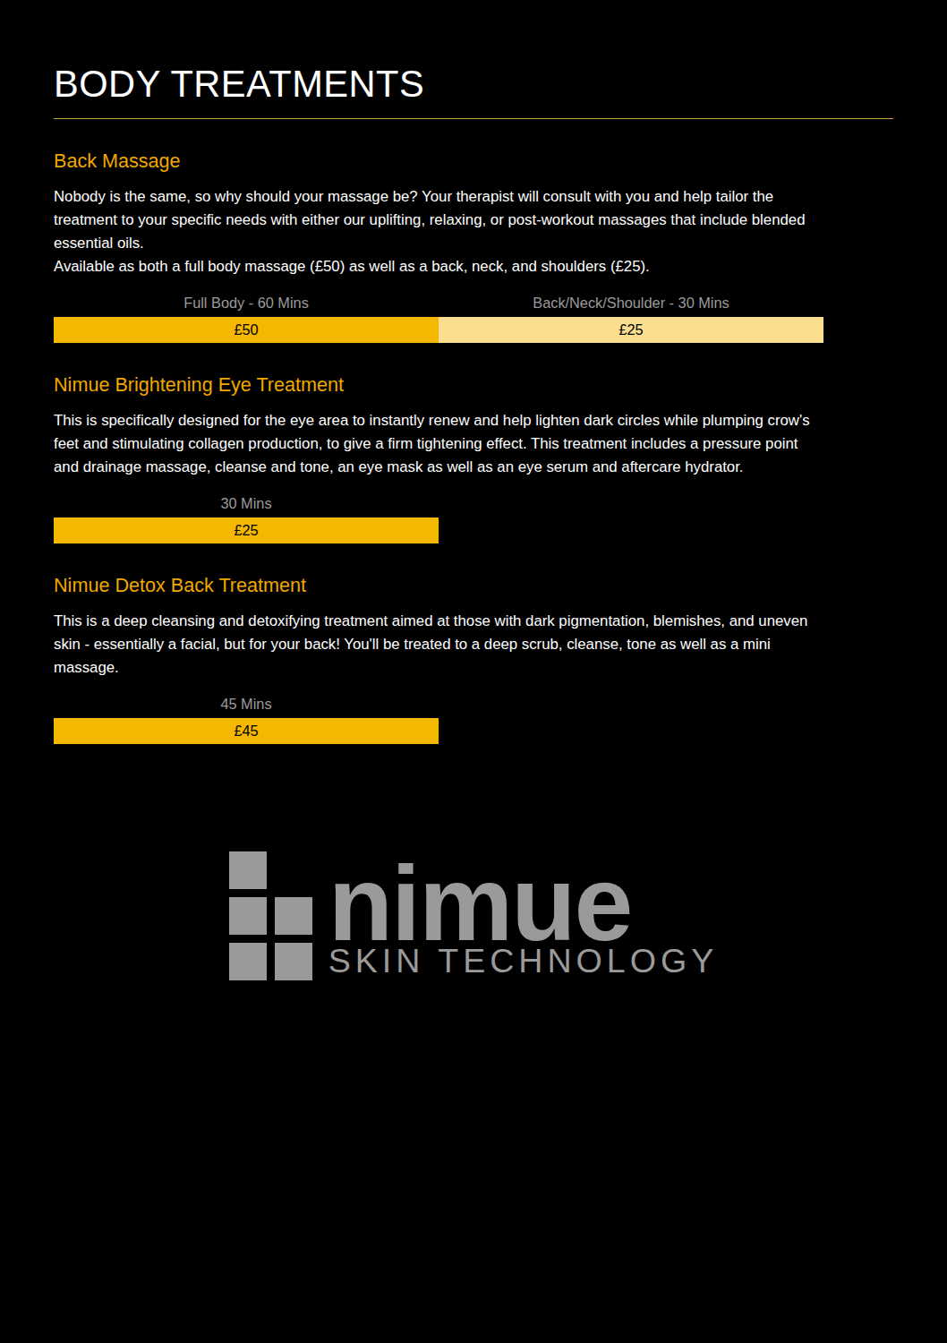BODY TREATMENTS
Back Massage
Nobody is the same, so why should your massage be? Your therapist will consult with you and help tailor the treatment to your specific needs with either our uplifting, relaxing, or post-workout massages that include blended essential oils.
Available as both a full body massage (£50) as well as a back, neck, and shoulders (£25).
| Full Body - 60 Mins | Back/Neck/Shoulder - 30 Mins |
| --- | --- |
| £50 | £25 |
Nimue Brightening Eye Treatment
This is specifically designed for the eye area to instantly renew and help lighten dark circles while plumping crow's feet and stimulating collagen production, to give a firm tightening effect. This treatment includes a pressure point and drainage massage, cleanse and tone, an eye mask as well as an eye serum and aftercare hydrator.
| 30 Mins | |
| --- | --- |
| £25 | |
Nimue Detox Back Treatment
This is a deep cleansing and detoxifying treatment aimed at those with dark pigmentation, blemishes, and uneven skin - essentially a facial, but for your back! You'll be treated to a deep scrub, cleanse, tone as well as a mini massage.
| 45 Mins | |
| --- | --- |
| £45 | |
nimue
SKIN TECHNOLOGY